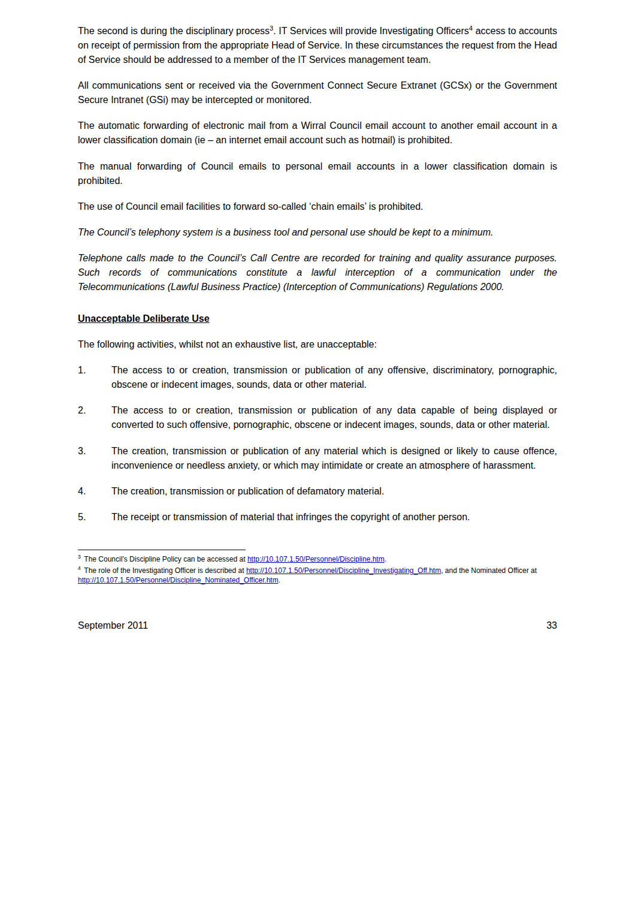The second is during the disciplinary process3. IT Services will provide Investigating Officers4 access to accounts on receipt of permission from the appropriate Head of Service. In these circumstances the request from the Head of Service should be addressed to a member of the IT Services management team.
All communications sent or received via the Government Connect Secure Extranet (GCSx) or the Government Secure Intranet (GSi) may be intercepted or monitored.
The automatic forwarding of electronic mail from a Wirral Council email account to another email account in a lower classification domain (ie – an internet email account such as hotmail) is prohibited.
The manual forwarding of Council emails to personal email accounts in a lower classification domain is prohibited.
The use of Council email facilities to forward so-called ‘chain emails’ is prohibited.
The Council’s telephony system is a business tool and personal use should be kept to a minimum.
Telephone calls made to the Council’s Call Centre are recorded for training and quality assurance purposes. Such records of communications constitute a lawful interception of a communication under the Telecommunications (Lawful Business Practice) (Interception of Communications) Regulations 2000.
Unacceptable Deliberate Use
The following activities, whilst not an exhaustive list, are unacceptable:
The access to or creation, transmission or publication of any offensive, discriminatory, pornographic, obscene or indecent images, sounds, data or other material.
The access to or creation, transmission or publication of any data capable of being displayed or converted to such offensive, pornographic, obscene or indecent images, sounds, data or other material.
The creation, transmission or publication of any material which is designed or likely to cause offence, inconvenience or needless anxiety, or which may intimidate or create an atmosphere of harassment.
The creation, transmission or publication of defamatory material.
The receipt or transmission of material that infringes the copyright of another person.
3 The Council’s Discipline Policy can be accessed at http://10.107.1.50/Personnel/Discipline.htm.
4 The role of the Investigating Officer is described at http://10.107.1.50/Personnel/Discipline_Investigating_Off.htm, and the Nominated Officer at http://10.107.1.50/Personnel/Discipline_Nominated_Officer.htm.
September 2011
33